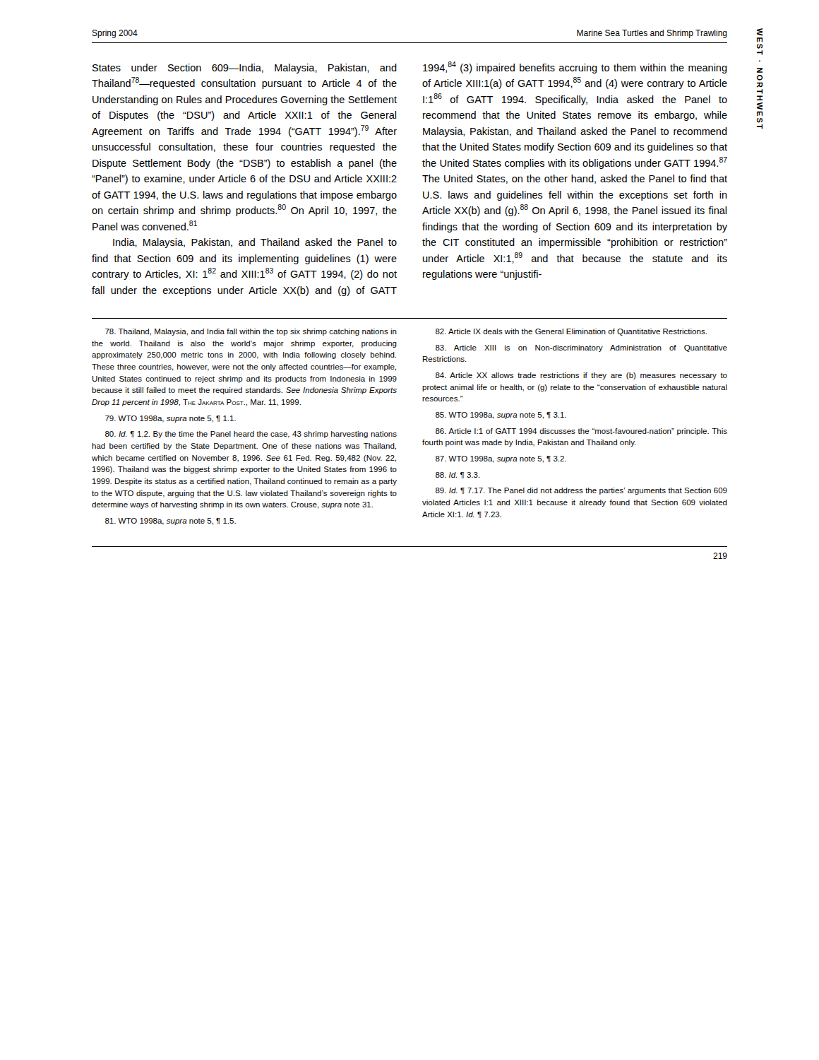WEST · NORTHWEST
Spring 2004 Marine Sea Turtles and Shrimp Trawling
States under Section 609—India, Malaysia, Pakistan, and Thailand78—requested consultation pursuant to Article 4 of the Understanding on Rules and Procedures Governing the Settlement of Disputes (the “DSU”) and Article XXII:1 of the General Agreement on Tariffs and Trade 1994 (“GATT 1994”).79 After unsuccessful consultation, these four countries requested the Dispute Settlement Body (the “DSB”) to establish a panel (the “Panel”) to examine, under Article 6 of the DSU and Article XXIII:2 of GATT 1994, the U.S. laws and regulations that impose embargo on certain shrimp and shrimp products.80 On April 10, 1997, the Panel was convened.81
India, Malaysia, Pakistan, and Thailand asked the Panel to find that Section 609 and its implementing guidelines (1) were contrary to Articles, XI: 182 and XIII:183 of GATT 1994, (2) do not fall under the exceptions under Article XX(b) and (g) of GATT 1994,84 (3) impaired benefits accruing to them within the meaning of Article XIII:1(a) of GATT 1994,85 and (4) were contrary to Article I:186 of GATT 1994. Specifically, India asked the Panel to recommend that the United States remove its embargo, while Malaysia, Pakistan, and Thailand asked the Panel to recommend that the United States modify Section 609 and its guidelines so that the United States complies with its obligations under GATT 1994.87 The United States, on the other hand, asked the Panel to find that U.S. laws and guidelines fell within the exceptions set forth in Article XX(b) and (g).88 On April 6, 1998, the Panel issued its final findings that the wording of Section 609 and its interpretation by the CIT constituted an impermissible “prohibition or restriction” under Article XI:1,89 and that because the statute and its regulations were “unjustifi-
78. Thailand, Malaysia, and India fall within the top six shrimp catching nations in the world. Thailand is also the world’s major shrimp exporter, producing approximately 250,000 metric tons in 2000, with India following closely behind. These three countries, however, were not the only affected countries—for example, United States continued to reject shrimp and its products from Indonesia in 1999 because it still failed to meet the required standards. See Indonesia Shrimp Exports Drop 11 percent in 1998, The Jakarta Post., Mar. 11, 1999.
79. WTO 1998a, supra note 5, ¶ 1.1.
80. Id. ¶ 1.2. By the time the Panel heard the case, 43 shrimp harvesting nations had been certified by the State Department. One of these nations was Thailand, which became certified on November 8, 1996. See 61 Fed. Reg. 59,482 (Nov. 22, 1996). Thailand was the biggest shrimp exporter to the United States from 1996 to 1999. Despite its status as a certified nation, Thailand continued to remain as a party to the WTO dispute, arguing that the U.S. law violated Thailand’s sovereign rights to determine ways of harvesting shrimp in its own waters. Crouse, supra note 31.
81. WTO 1998a, supra note 5, ¶ 1.5.
82. Article IX deals with the General Elimination of Quantitative Restrictions.
83. Article XIII is on Non-discriminatory Administration of Quantitative Restrictions.
84. Article XX allows trade restrictions if they are (b) measures necessary to protect animal life or health, or (g) relate to the “conservation of exhaustible natural resources.”
85. WTO 1998a, supra note 5, ¶ 3.1.
86. Article I:1 of GATT 1994 discusses the “most-favoured-nation” principle. This fourth point was made by India, Pakistan and Thailand only.
87. WTO 1998a, supra note 5, ¶ 3.2.
88. Id. ¶ 3.3.
89. Id. ¶ 7.17. The Panel did not address the parties’ arguments that Section 609 violated Articles I:1 and XIII:1 because it already found that Section 609 violated Article XI:1. Id. ¶ 7.23.
219